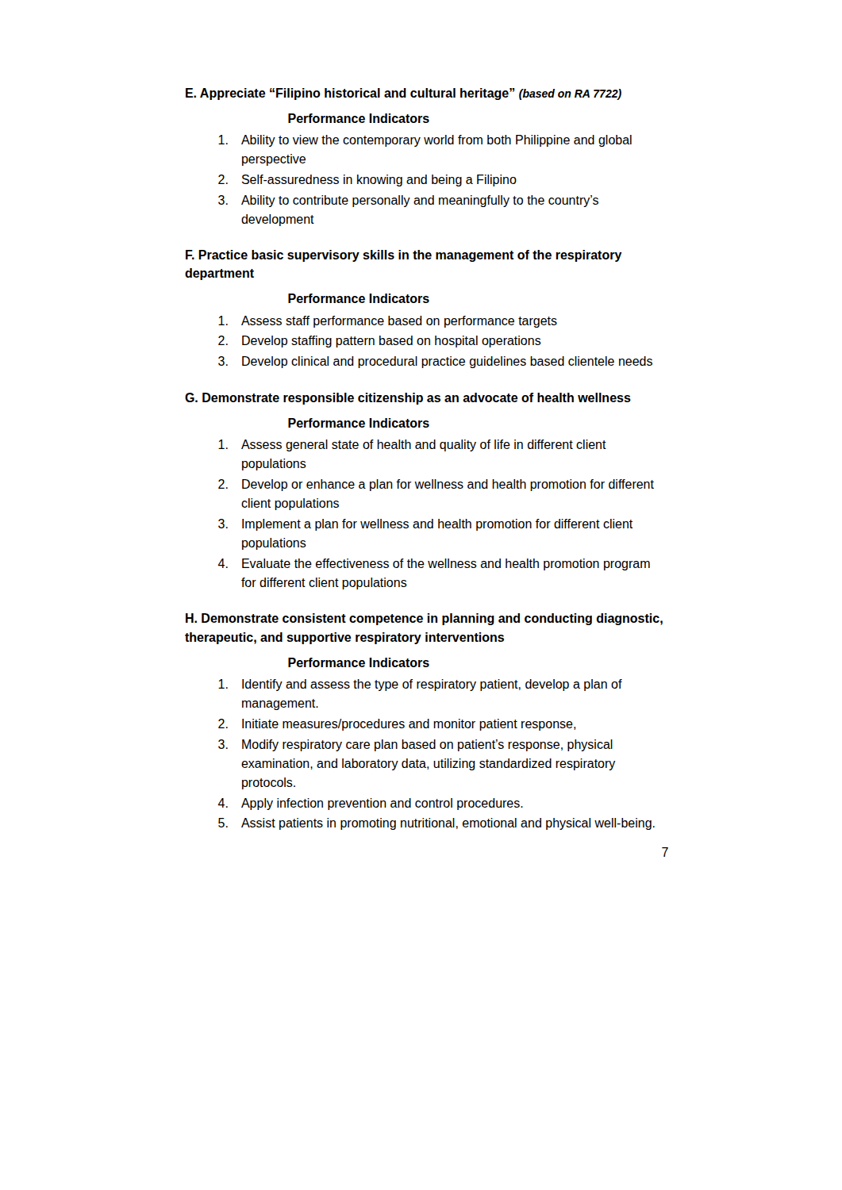E. Appreciate “Filipino historical and cultural heritage” (based on RA 7722)
Performance Indicators
Ability to view the contemporary world from both Philippine and global perspective
Self-assuredness in knowing and being a Filipino
Ability to contribute personally and meaningfully to the country’s development
F. Practice basic supervisory skills in the management of the respiratory department
Performance Indicators
Assess staff performance based on performance targets
Develop staffing pattern based on hospital operations
Develop clinical and procedural practice guidelines based clientele needs
G. Demonstrate responsible citizenship as an advocate of health wellness
Performance Indicators
Assess general state of health and quality of life in different client populations
Develop or enhance a plan for wellness and health promotion for different client populations
Implement a plan for wellness and health promotion for different client populations
Evaluate the effectiveness of the wellness and health promotion program for different client populations
H. Demonstrate consistent competence in planning and conducting diagnostic, therapeutic, and supportive respiratory interventions
Performance Indicators
Identify and assess the type of respiratory patient, develop a plan of management.
Initiate measures/procedures and monitor patient response,
Modify respiratory care plan based on patient’s response, physical examination, and laboratory data, utilizing standardized respiratory protocols.
Apply infection prevention and control procedures.
Assist patients in promoting nutritional, emotional and physical well-being.
7